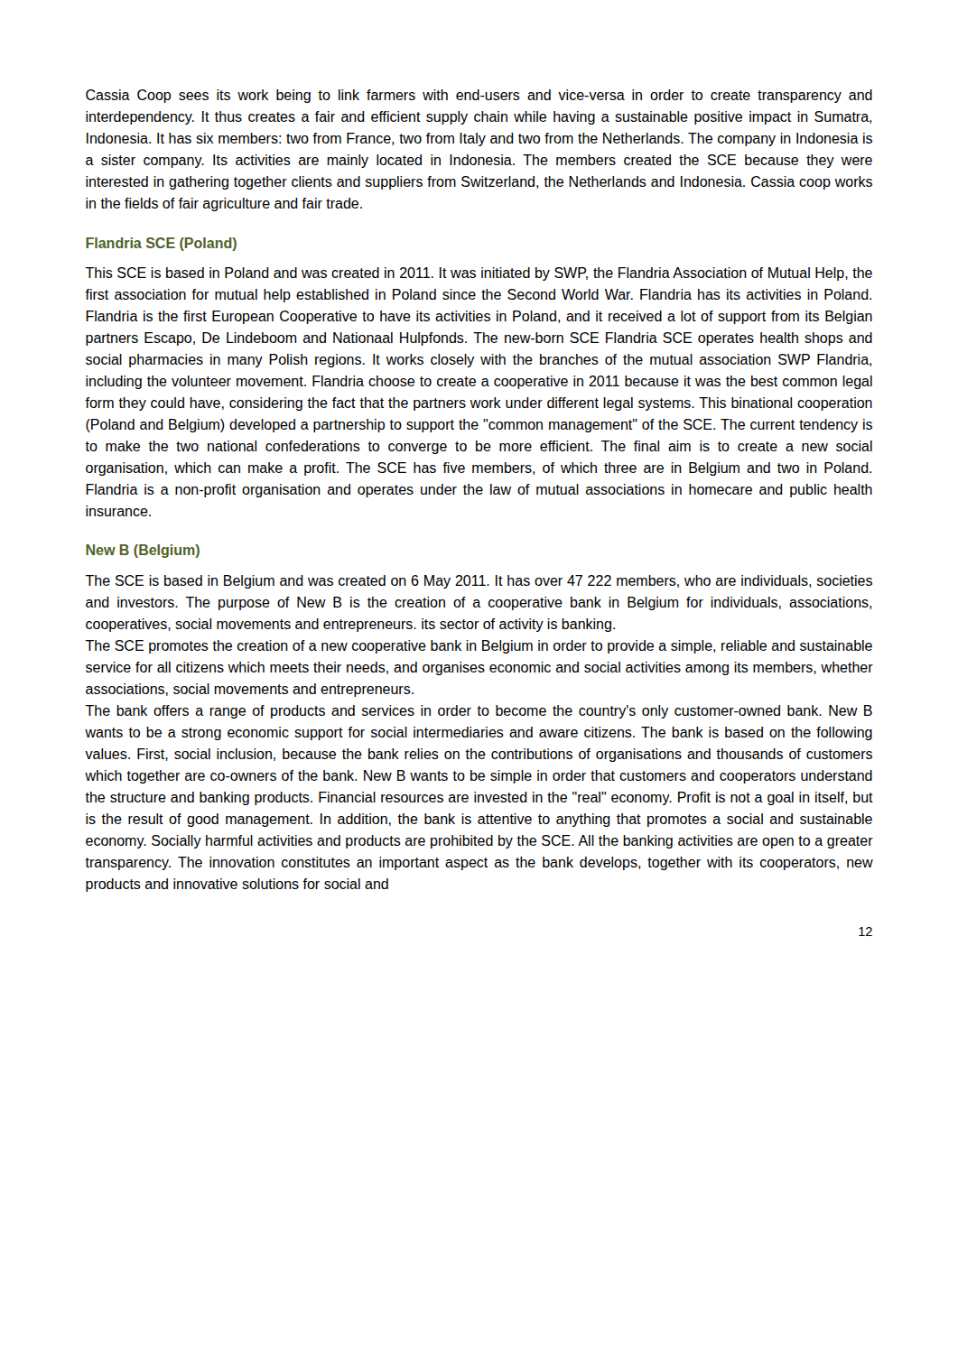Cassia Coop sees its work being to link farmers with end-users and vice-versa in order to create transparency and interdependency. It thus creates a fair and efficient supply chain while having a sustainable positive impact in Sumatra, Indonesia. It has six members: two from France, two from Italy and two from the Netherlands. The company in Indonesia is a sister company. Its activities are mainly located in Indonesia. The members created the SCE because they were interested in gathering together clients and suppliers from Switzerland, the Netherlands and Indonesia. Cassia coop works in the fields of fair agriculture and fair trade.
Flandria SCE (Poland)
This SCE is based in Poland and was created in 2011. It was initiated by SWP, the Flandria Association of Mutual Help, the first association for mutual help established in Poland since the Second World War. Flandria has its activities in Poland. Flandria is the first European Cooperative to have its activities in Poland, and it received a lot of support from its Belgian partners Escapo, De Lindeboom and Nationaal Hulpfonds. The new-born SCE Flandria SCE operates health shops and social pharmacies in many Polish regions. It works closely with the branches of the mutual association SWP Flandria, including the volunteer movement. Flandria choose to create a cooperative in 2011 because it was the best common legal form they could have, considering the fact that the partners work under different legal systems. This binational cooperation (Poland and Belgium) developed a partnership to support the "common management" of the SCE. The current tendency is to make the two national confederations to converge to be more efficient. The final aim is to create a new social organisation, which can make a profit. The SCE has five members, of which three are in Belgium and two in Poland. Flandria is a non-profit organisation and operates under the law of mutual associations in homecare and public health insurance.
New B (Belgium)
The SCE is based in Belgium and was created on 6 May 2011. It has over 47 222 members, who are individuals, societies and investors. The purpose of New B is the creation of a cooperative bank in Belgium for individuals, associations, cooperatives, social movements and entrepreneurs. its sector of activity is banking.
The SCE promotes the creation of a new cooperative bank in Belgium in order to provide a simple, reliable and sustainable service for all citizens which meets their needs, and organises economic and social activities among its members, whether associations, social movements and entrepreneurs.
The bank offers a range of products and services in order to become the country's only customer-owned bank. New B wants to be a strong economic support for social intermediaries and aware citizens. The bank is based on the following values. First, social inclusion, because the bank relies on the contributions of organisations and thousands of customers which together are co-owners of the bank. New B wants to be simple in order that customers and cooperators understand the structure and banking products. Financial resources are invested in the "real" economy. Profit is not a goal in itself, but is the result of good management. In addition, the bank is attentive to anything that promotes a social and sustainable economy. Socially harmful activities and products are prohibited by the SCE. All the banking activities are open to a greater transparency. The innovation constitutes an important aspect as the bank develops, together with its cooperators, new products and innovative solutions for social and
12